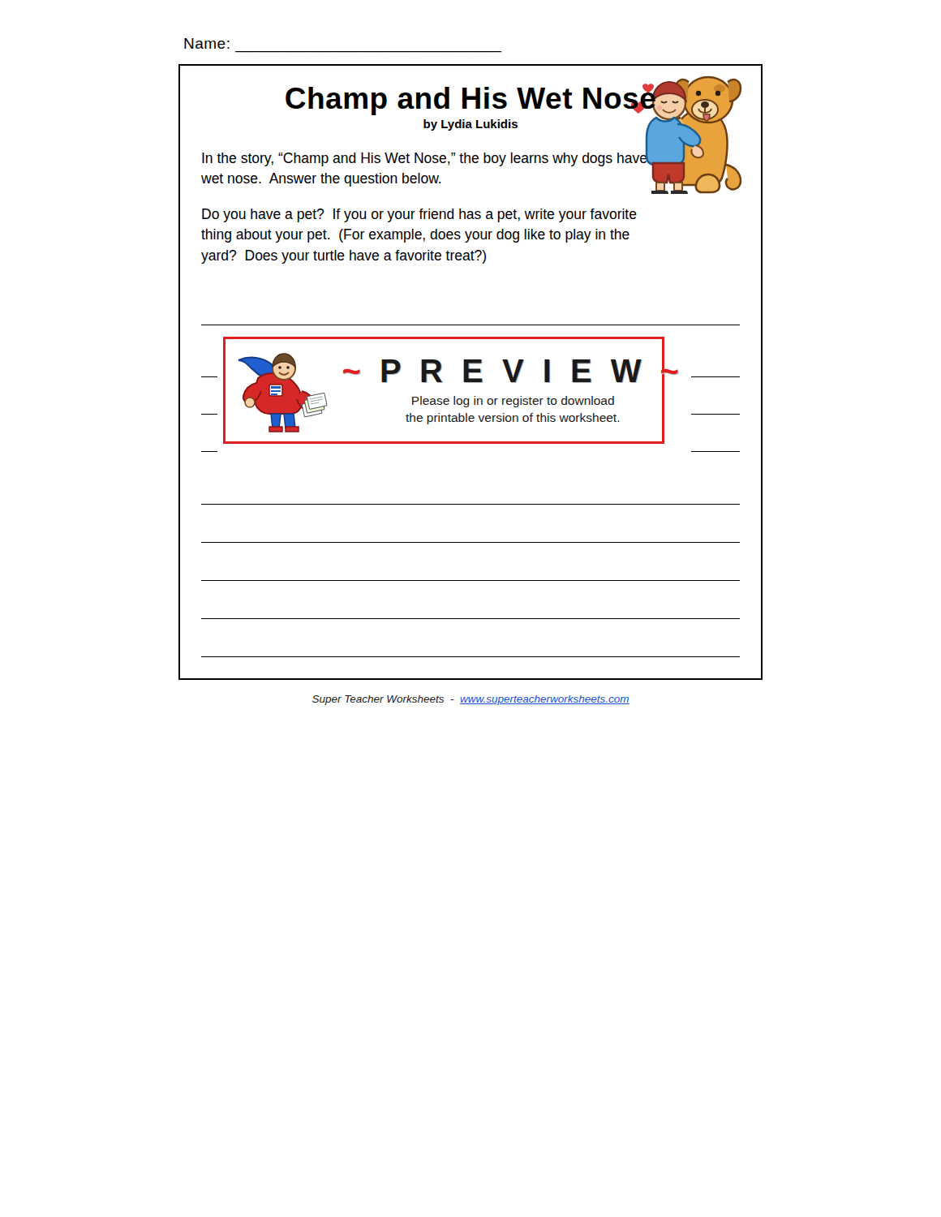Name: _______________________________
Champ and His Wet Nose
by Lydia Lukidis
In the story, “Champ and His Wet Nose,” the boy learns why dogs have a wet nose. Answer the question below.
Do you have a pet? If you or your friend has a pet, write your favorite thing about your pet. (For example, does your dog like to play in the yard? Does your turtle have a favorite treat?)
~ P R E V I E W ~
Please log in or register to download
the printable version of this worksheet.
Super Teacher Worksheets - www.superteacherworksheets.com